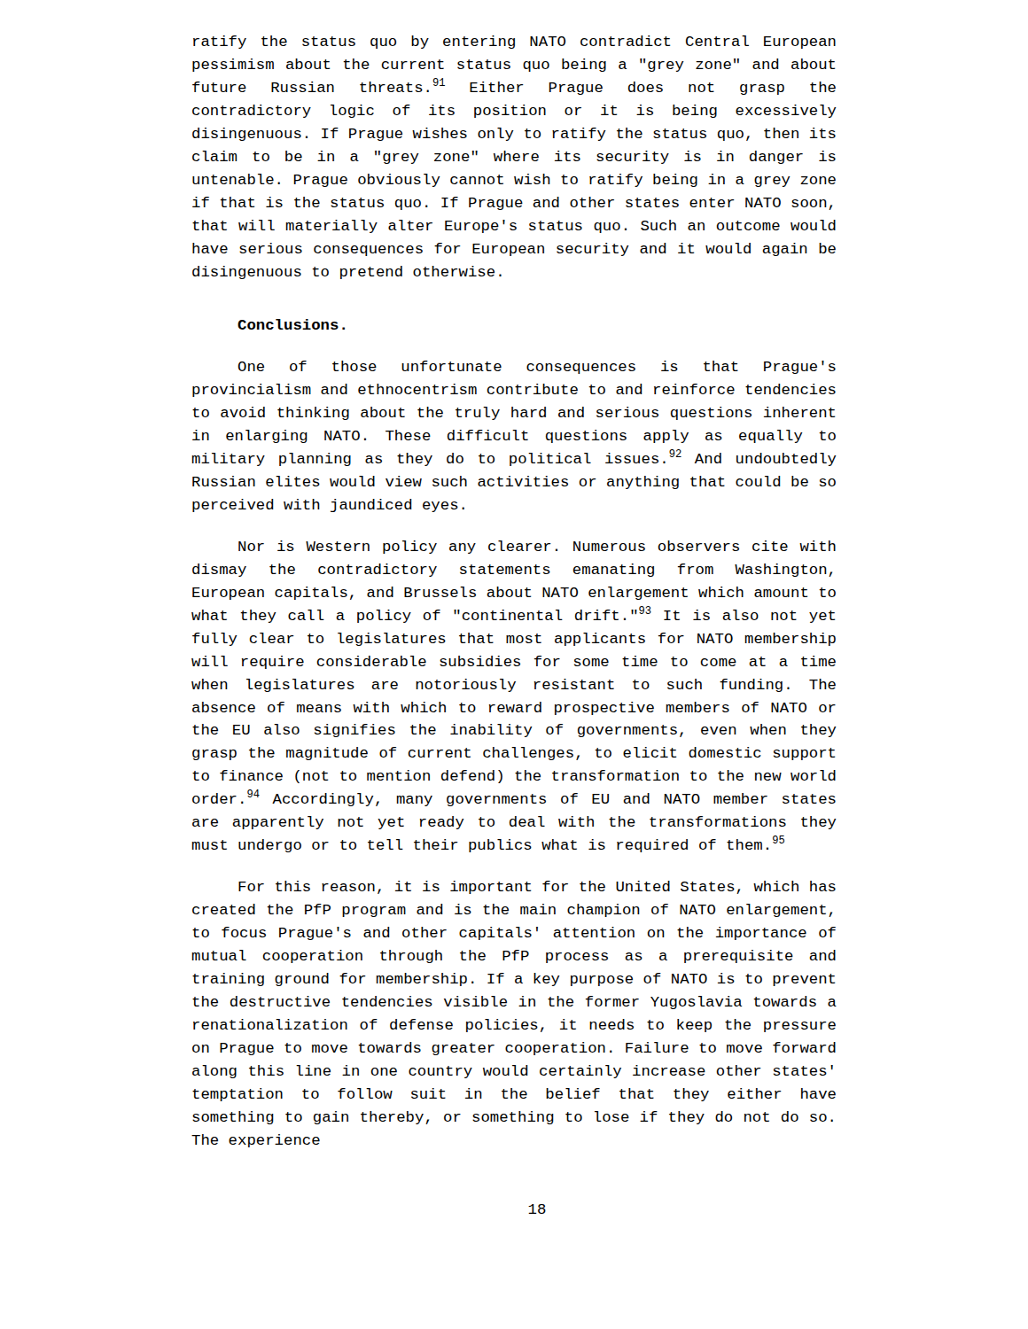ratify the status quo by entering NATO contradict Central European pessimism about the current status quo being a "grey zone" and about future Russian threats.91 Either Prague does not grasp the contradictory logic of its position or it is being excessively disingenuous. If Prague wishes only to ratify the status quo, then its claim to be in a "grey zone" where its security is in danger is untenable. Prague obviously cannot wish to ratify being in a grey zone if that is the status quo. If Prague and other states enter NATO soon, that will materially alter Europe's status quo. Such an outcome would have serious consequences for European security and it would again be disingenuous to pretend otherwise.
Conclusions.
One of those unfortunate consequences is that Prague's provincialism and ethnocentrism contribute to and reinforce tendencies to avoid thinking about the truly hard and serious questions inherent in enlarging NATO. These difficult questions apply as equally to military planning as they do to political issues.92 And undoubtedly Russian elites would view such activities or anything that could be so perceived with jaundiced eyes.
Nor is Western policy any clearer. Numerous observers cite with dismay the contradictory statements emanating from Washington, European capitals, and Brussels about NATO enlargement which amount to what they call a policy of "continental drift."93 It is also not yet fully clear to legislatures that most applicants for NATO membership will require considerable subsidies for some time to come at a time when legislatures are notoriously resistant to such funding. The absence of means with which to reward prospective members of NATO or the EU also signifies the inability of governments, even when they grasp the magnitude of current challenges, to elicit domestic support to finance (not to mention defend) the transformation to the new world order.94 Accordingly, many governments of EU and NATO member states are apparently not yet ready to deal with the transformations they must undergo or to tell their publics what is required of them.95
For this reason, it is important for the United States, which has created the PfP program and is the main champion of NATO enlargement, to focus Prague's and other capitals' attention on the importance of mutual cooperation through the PfP process as a prerequisite and training ground for membership. If a key purpose of NATO is to prevent the destructive tendencies visible in the former Yugoslavia towards a renationalization of defense policies, it needs to keep the pressure on Prague to move towards greater cooperation. Failure to move forward along this line in one country would certainly increase other states' temptation to follow suit in the belief that they either have something to gain thereby, or something to lose if they do not do so. The experience
18